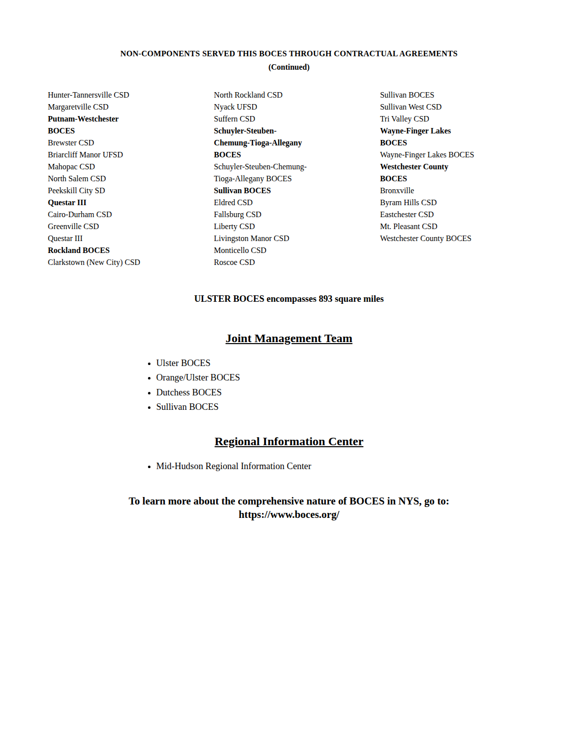NON-COMPONENTS SERVED THIS BOCES THROUGH CONTRACTUAL AGREEMENTS
(Continued)
Hunter-Tannersville CSD
Margaretville CSD
Putnam-Westchester
BOCES
Brewster CSD
Briarcliff Manor UFSD
Mahopac CSD
North Salem CSD
Peekskill City SD
Questar III
Cairo-Durham CSD
Greenville CSD
Questar III
Rockland BOCES
Clarkstown (New City) CSD
North Rockland CSD
Nyack UFSD
Suffern CSD
Schuyler-Steuben-
Chemung-Tioga-Allegany
BOCES
Schuyler-Steuben-Chemung-
Tioga-Allegany BOCES
Sullivan BOCES
Eldred CSD
Fallsburg CSD
Liberty CSD
Livingston Manor CSD
Monticello CSD
Roscoe CSD
Sullivan BOCES
Sullivan West CSD
Tri Valley CSD
Wayne-Finger Lakes
BOCES
Wayne-Finger Lakes BOCES
Westchester County
BOCES
Bronxville
Byram Hills CSD
Eastchester CSD
Mt. Pleasant CSD
Westchester County BOCES
ULSTER BOCES encompasses 893 square miles
Joint Management Team
Ulster BOCES
Orange/Ulster BOCES
Dutchess BOCES
Sullivan BOCES
Regional Information Center
Mid-Hudson Regional Information Center
To learn more about the comprehensive nature of BOCES in NYS, go to:
https://www.boces.org/